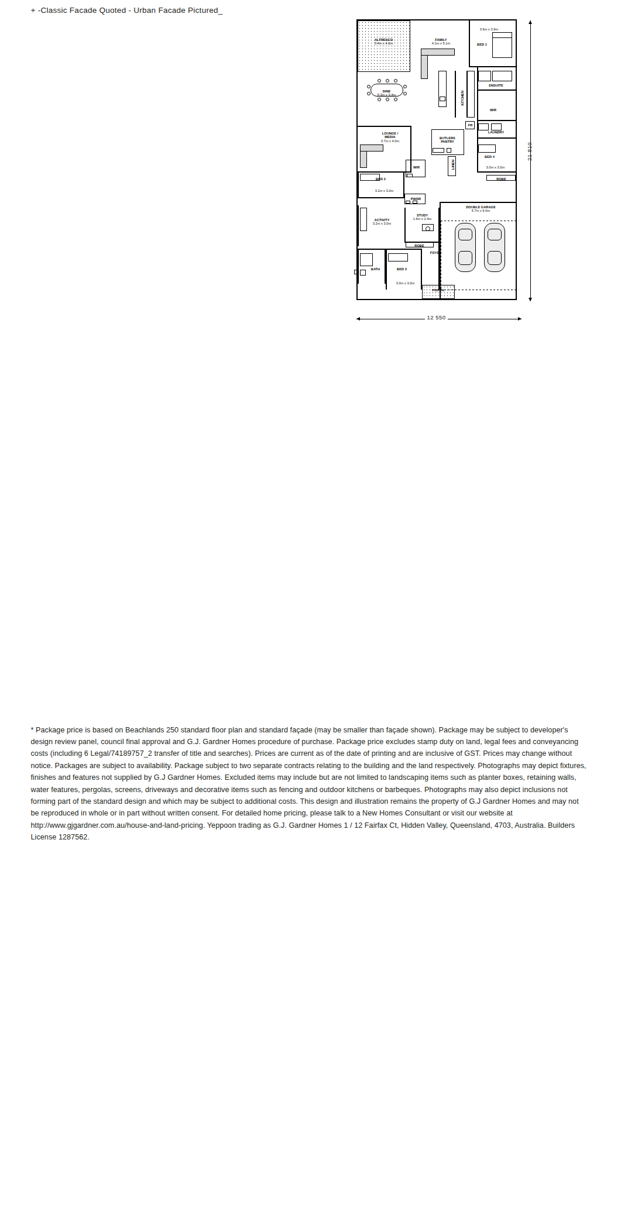+ -Classic Facade Quoted - Urban Facade Pictured_
ALFRESCO 3.4m x 4.0m
FAMILY 4.1m x 5.1m
3.6m x 3.9m
BED 1
ENSUITE
WIR
KITCHEN
FR
DINE 5.3m x 3.4m
LOUNGE / MEDIA 3.7m x 4.0m
BUTLERS PANTRY
LAUNDRY
BED 4
3.0m x 3.0m
ROBE
LINEN
WIR
BED 2
3.2m x 3.0m
PWDR
STUDY 1.6m x 2.4m
ACTIVITY 3.2m x 3.0m
ROBE
BATH
BED 3
3.0m x 3.0m
FOYER
PORCH
DOUBLE GARAGE 5.7m x 6.0m
21 810
12 550
* Package price is based on Beachlands 250 standard floor plan and standard façade (may be smaller than façade shown). Package may be subject to developer's design review panel, council final approval and G.J. Gardner Homes procedure of purchase. Package price excludes stamp duty on land, legal fees and conveyancing costs (including 6 Legal/74189757_2 transfer of title and searches). Prices are current as of the date of printing and are inclusive of GST. Prices may change without notice. Packages are subject to availability. Package subject to two separate contracts relating to the building and the land respectively. Photographs may depict fixtures, finishes and features not supplied by G.J Gardner Homes. Excluded items may include but are not limited to landscaping items such as planter boxes, retaining walls, water features, pergolas, screens, driveways and decorative items such as fencing and outdoor kitchens or barbeques. Photographs may also depict inclusions not forming part of the standard design and which may be subject to additional costs. This design and illustration remains the property of G.J Gardner Homes and may not be reproduced in whole or in part without written consent. For detailed home pricing, please talk to a New Homes Consultant or visit our website at http://www.gjgardner.com.au/house-and-land-pricing. Yeppoon trading as G.J. Gardner Homes 1 / 12 Fairfax Ct, Hidden Valley, Queensland, 4703, Australia. Builders License 1287562.